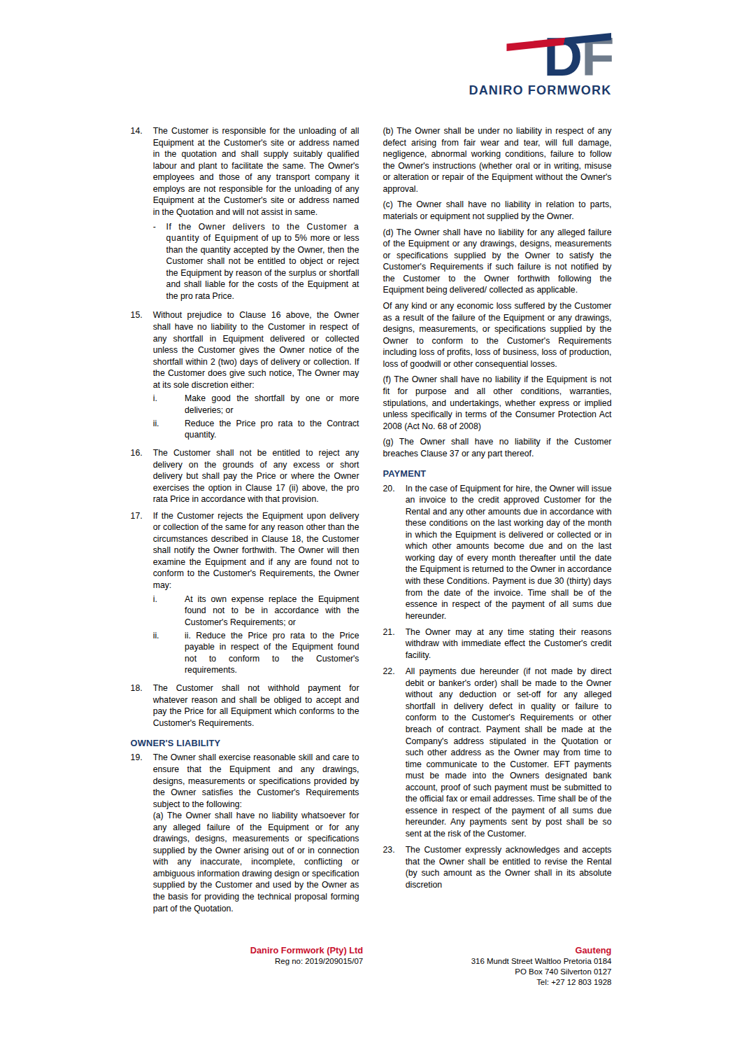DF
DANIRO FORMWORK
14. The Customer is responsible for the unloading of all Equipment at the Customer's site or address named in the quotation and shall supply suitably qualified labour and plant to facilitate the same. The Owner's employees and those of any transport company it employs are not responsible for the unloading of any Equipment at the Customer's site or address named in the Quotation and will not assist in same.
- If the Owner delivers to the Customer a quantity of Equipment of up to 5% more or less than the quantity accepted by the Owner, then the Customer shall not be entitled to object or reject the Equipment by reason of the surplus or shortfall and shall liable for the costs of the Equipment at the pro rata Price.
15. Without prejudice to Clause 16 above, the Owner shall have no liability to the Customer in respect of any shortfall in Equipment delivered or collected unless the Customer gives the Owner notice of the shortfall within 2 (two) days of delivery or collection. If the Customer does give such notice, The Owner may at its sole discretion either:
i. Make good the shortfall by one or more deliveries; or
ii. Reduce the Price pro rata to the Contract quantity.
16. The Customer shall not be entitled to reject any delivery on the grounds of any excess or short delivery but shall pay the Price or where the Owner exercises the option in Clause 17 (ii) above, the pro rata Price in accordance with that provision.
17. If the Customer rejects the Equipment upon delivery or collection of the same for any reason other than the circumstances described in Clause 18, the Customer shall notify the Owner forthwith. The Owner will then examine the Equipment and if any are found not to conform to the Customer's Requirements, the Owner may:
i. At its own expense replace the Equipment found not to be in accordance with the Customer's Requirements; or
ii. ii. Reduce the Price pro rata to the Price payable in respect of the Equipment found not to conform to the Customer's requirements.
18. The Customer shall not withhold payment for whatever reason and shall be obliged to accept and pay the Price for all Equipment which conforms to the Customer's Requirements.
OWNER'S LIABILITY
19. The Owner shall exercise reasonable skill and care to ensure that the Equipment and any drawings, designs, measurements or specifications provided by the Owner satisfies the Customer's Requirements subject to the following:
(a) The Owner shall have no liability whatsoever for any alleged failure of the Equipment or for any drawings, designs, measurements or specifications supplied by the Owner arising out of or in connection with any inaccurate, incomplete, conflicting or ambiguous information drawing design or specification supplied by the Customer and used by the Owner as the basis for providing the technical proposal forming part of the Quotation.
(b) The Owner shall be under no liability in respect of any defect arising from fair wear and tear, will full damage, negligence, abnormal working conditions, failure to follow the Owner's instructions (whether oral or in writing, misuse or alteration or repair of the Equipment without the Owner's approval.
(c) The Owner shall have no liability in relation to parts, materials or equipment not supplied by the Owner.
(d) The Owner shall have no liability for any alleged failure of the Equipment or any drawings, designs, measurements or specifications supplied by the Owner to satisfy the Customer's Requirements if such failure is not notified by the Customer to the Owner forthwith following the Equipment being delivered/ collected as applicable.
Of any kind or any economic loss suffered by the Customer as a result of the failure of the Equipment or any drawings, designs, measurements, or specifications supplied by the Owner to conform to the Customer's Requirements including loss of profits, loss of business, loss of production, loss of goodwill or other consequential losses.
(f) The Owner shall have no liability if the Equipment is not fit for purpose and all other conditions, warranties, stipulations, and undertakings, whether express or implied unless specifically in terms of the Consumer Protection Act 2008 (Act No. 68 of 2008)
(g) The Owner shall have no liability if the Customer breaches Clause 37 or any part thereof.
PAYMENT
20. In the case of Equipment for hire, the Owner will issue an invoice to the credit approved Customer for the Rental and any other amounts due in accordance with these conditions on the last working day of the month in which the Equipment is delivered or collected or in which other amounts become due and on the last working day of every month thereafter until the date the Equipment is returned to the Owner in accordance with these Conditions. Payment is due 30 (thirty) days from the date of the invoice. Time shall be of the essence in respect of the payment of all sums due hereunder.
21. The Owner may at any time stating their reasons withdraw with immediate effect the Customer's credit facility.
22. All payments due hereunder (if not made by direct debit or banker's order) shall be made to the Owner without any deduction or set-off for any alleged shortfall in delivery defect in quality or failure to conform to the Customer's Requirements or other breach of contract. Payment shall be made at the Company's address stipulated in the Quotation or such other address as the Owner may from time to time communicate to the Customer. EFT payments must be made into the Owners designated bank account, proof of such payment must be submitted to the official fax or email addresses. Time shall be of the essence in respect of the payment of all sums due hereunder. Any payments sent by post shall be so sent at the risk of the Customer.
23. The Customer expressly acknowledges and accepts that the Owner shall be entitled to revise the Rental (by such amount as the Owner shall in its absolute discretion
Daniro Formwork (Pty) Ltd
Reg no: 2019/209015/07
Gauteng
316 Mundt Street Waltloo Pretoria 0184
PO Box 740 Silverton 0127
Tel: +27 12 803 1928